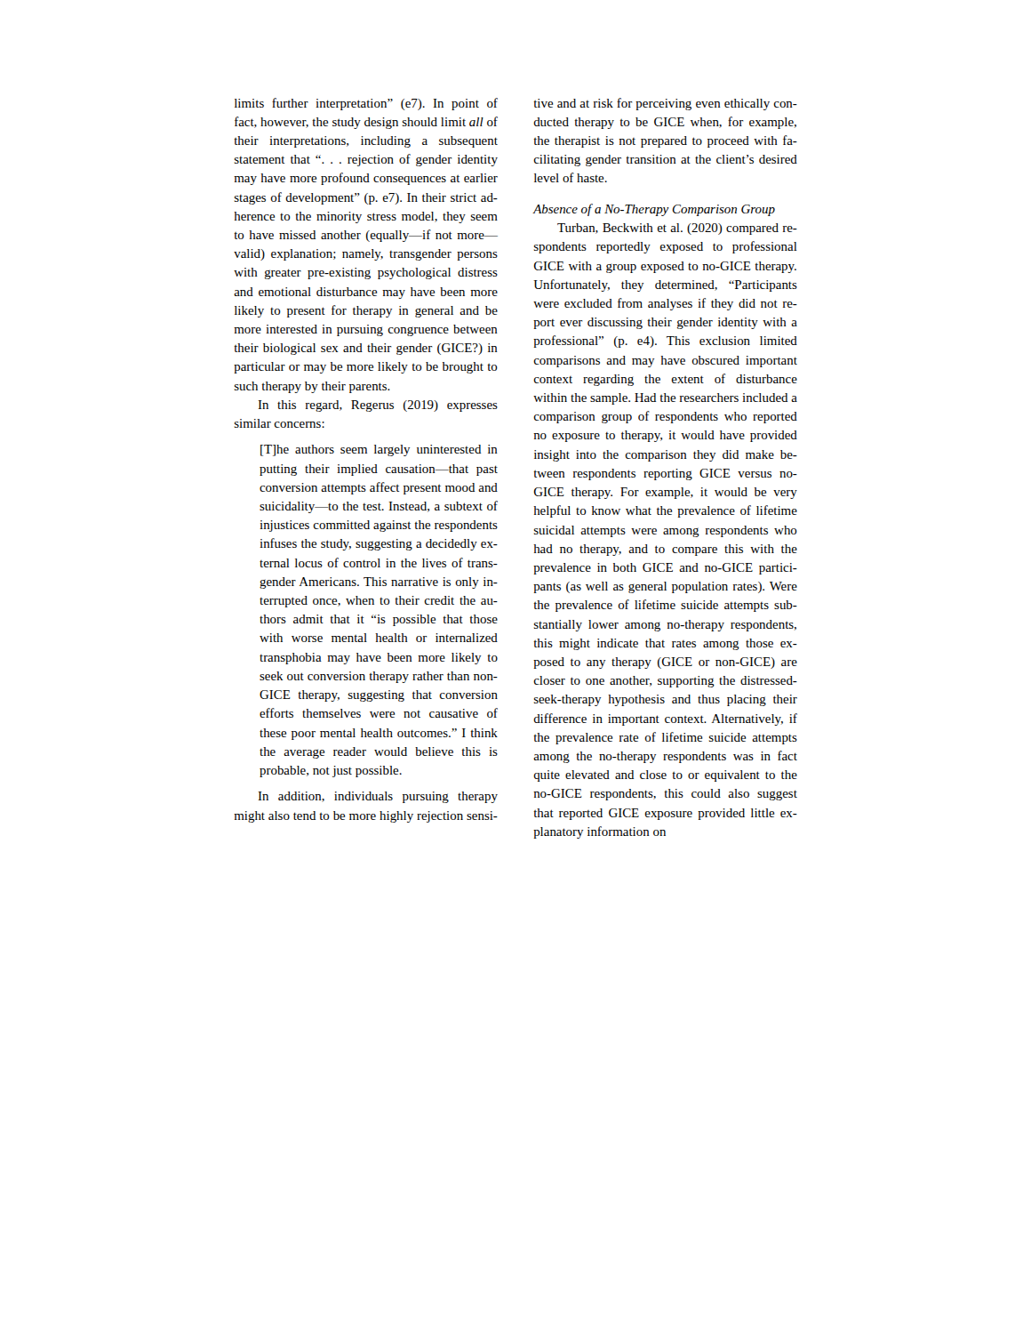limits further interpretation” (e7). In point of fact, however, the study design should limit all of their interpretations, including a subsequent statement that “. . . rejection of gender identity may have more profound consequences at earlier stages of development” (p. e7). In their strict adherence to the minority stress model, they seem to have missed another (equally—if not more—valid) explanation; namely, transgender persons with greater pre-existing psychological distress and emotional disturbance may have been more likely to present for therapy in general and be more interested in pursuing congruence between their biological sex and their gender (GICE?) in particular or may be more likely to be brought to such therapy by their parents.
In this regard, Regerus (2019) expresses similar concerns:
[T]he authors seem largely uninterested in putting their implied causation—that past conversion attempts affect present mood and suicidality—to the test. Instead, a subtext of injustices committed against the respondents infuses the study, suggesting a decidedly external locus of control in the lives of transgender Americans. This narrative is only interrupted once, when to their credit the authors admit that it “is possible that those with worse mental health or internalized transphobia may have been more likely to seek out conversion therapy rather than non-GICE therapy, suggesting that conversion efforts themselves were not causative of these poor mental health outcomes.” I think the average reader would believe this is probable, not just possible.
In addition, individuals pursuing therapy might also tend to be more highly rejection sensitive and at risk for perceiving even ethically conducted therapy to be GICE when, for example, the therapist is not prepared to proceed with facilitating gender transition at the client’s desired level of haste.
Absence of a No-Therapy Comparison Group
Turban, Beckwith et al. (2020) compared respondents reportedly exposed to professional GICE with a group exposed to no-GICE therapy. Unfortunately, they determined, “Participants were excluded from analyses if they did not report ever discussing their gender identity with a professional” (p. e4). This exclusion limited comparisons and may have obscured important context regarding the extent of disturbance within the sample. Had the researchers included a comparison group of respondents who reported no exposure to therapy, it would have provided insight into the comparison they did make between respondents reporting GICE versus no-GICE therapy. For example, it would be very helpful to know what the prevalence of lifetime suicidal attempts were among respondents who had no therapy, and to compare this with the prevalence in both GICE and no-GICE participants (as well as general population rates). Were the prevalence of lifetime suicide attempts substantially lower among no-therapy respondents, this might indicate that rates among those exposed to any therapy (GICE or non-GICE) are closer to one another, supporting the distressed-seek-therapy hypothesis and thus placing their difference in important context. Alternatively, if the prevalence rate of lifetime suicide attempts among the no-therapy respondents was in fact quite elevated and close to or equivalent to the no-GICE respondents, this could also suggest that reported GICE exposure provided little explanatory information on